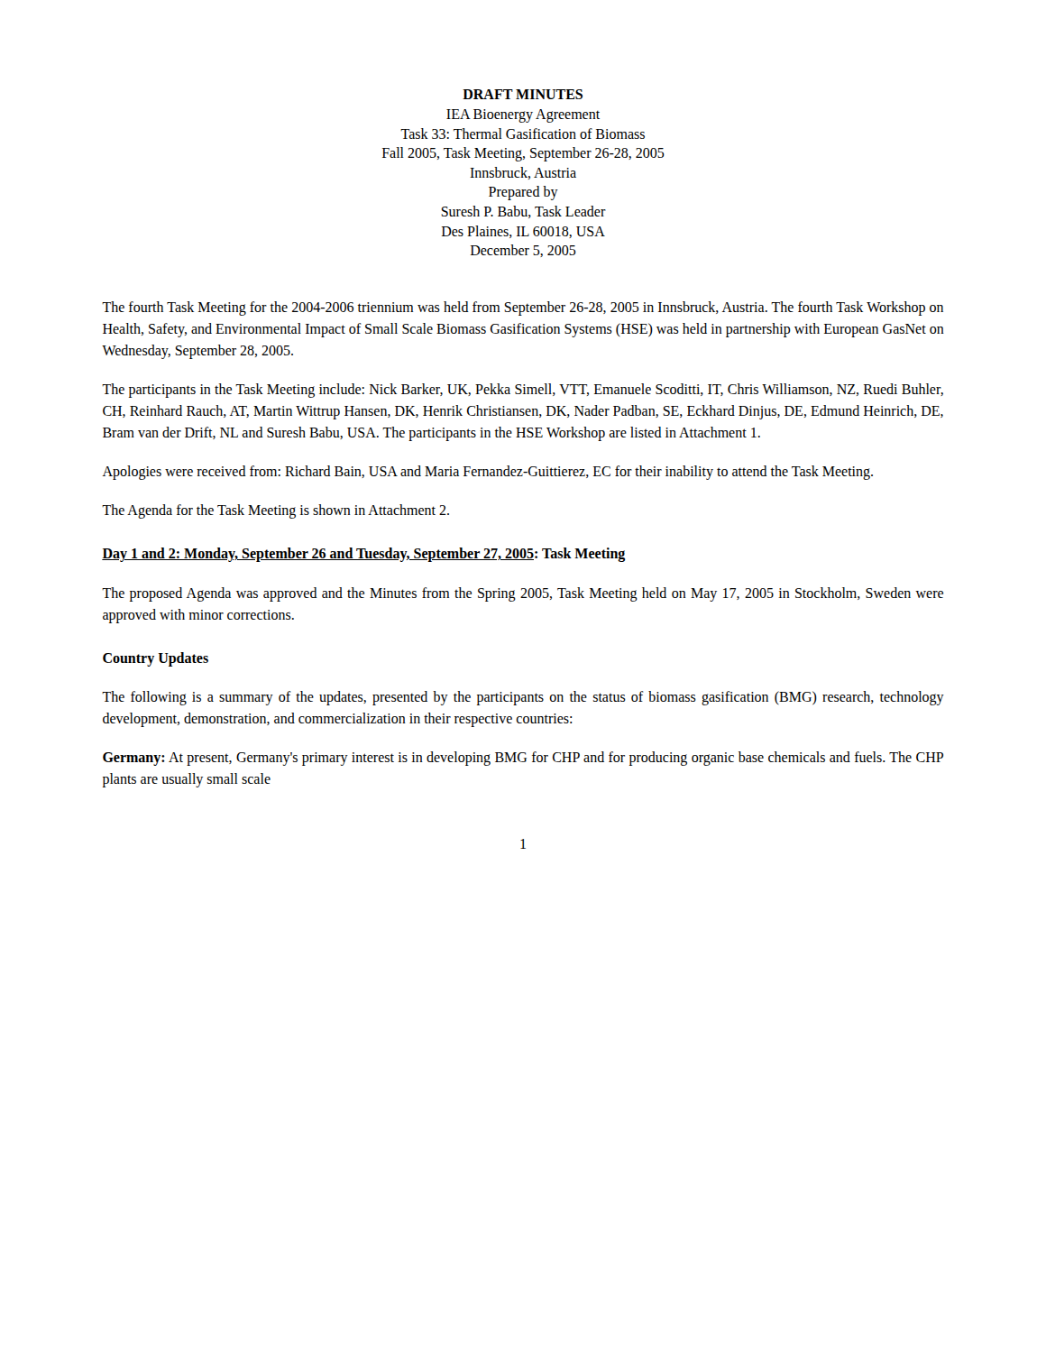DRAFT MINUTES
IEA Bioenergy Agreement
Task 33: Thermal Gasification of Biomass
Fall 2005, Task Meeting, September 26-28, 2005
Innsbruck, Austria
Prepared by
Suresh P. Babu, Task Leader
Des Plaines, IL 60018, USA
December 5, 2005
The fourth Task Meeting for the 2004-2006 triennium was held from September 26-28, 2005 in Innsbruck, Austria. The fourth Task Workshop on Health, Safety, and Environmental Impact of Small Scale Biomass Gasification Systems (HSE) was held in partnership with European GasNet on Wednesday, September 28, 2005.
The participants in the Task Meeting include: Nick Barker, UK, Pekka Simell, VTT, Emanuele Scoditti, IT, Chris Williamson, NZ, Ruedi Buhler, CH, Reinhard Rauch, AT, Martin Wittrup Hansen, DK, Henrik Christiansen, DK, Nader Padban, SE, Eckhard Dinjus, DE, Edmund Heinrich, DE, Bram van der Drift, NL and Suresh Babu, USA. The participants in the HSE Workshop are listed in Attachment 1.
Apologies were received from: Richard Bain, USA and Maria Fernandez-Guittierez, EC for their inability to attend the Task Meeting.
The Agenda for the Task Meeting is shown in Attachment 2.
Day 1 and 2: Monday, September 26 and Tuesday, September 27, 2005: Task Meeting
The proposed Agenda was approved and the Minutes from the Spring 2005, Task Meeting held on May 17, 2005 in Stockholm, Sweden were approved with minor corrections.
Country Updates
The following is a summary of the updates, presented by the participants on the status of biomass gasification (BMG) research, technology development, demonstration, and commercialization in their respective countries:
Germany: At present, Germany's primary interest is in developing BMG for CHP and for producing organic base chemicals and fuels. The CHP plants are usually small scale
1